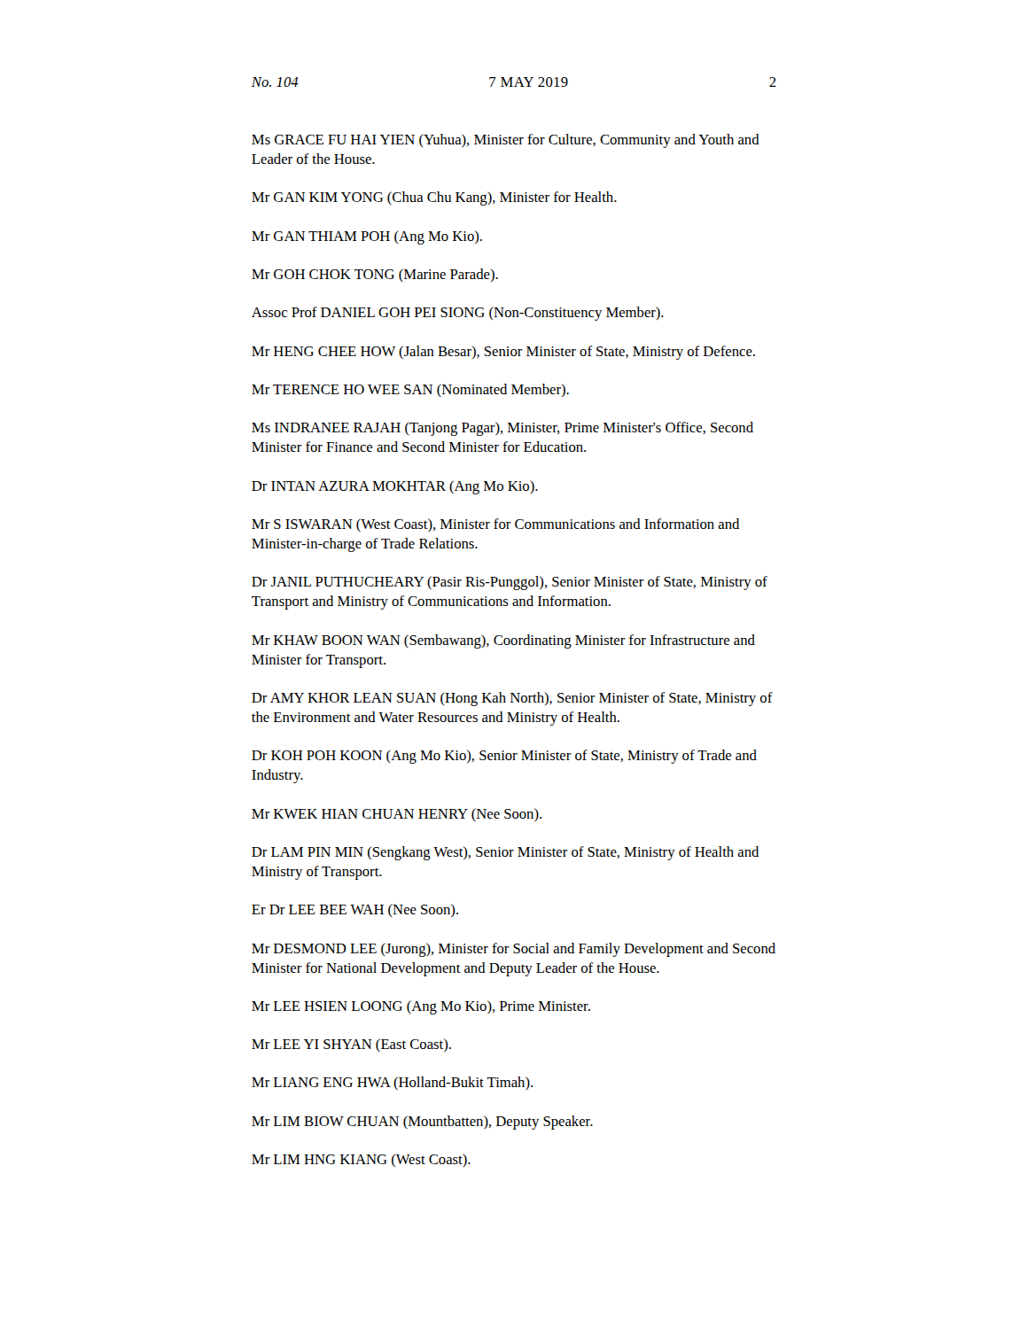No. 104
7 MAY 2019
2
Ms GRACE FU HAI YIEN (Yuhua), Minister for Culture, Community and Youth and Leader of the House.
Mr GAN KIM YONG (Chua Chu Kang), Minister for Health.
Mr GAN THIAM POH (Ang Mo Kio).
Mr GOH CHOK TONG (Marine Parade).
Assoc Prof DANIEL GOH PEI SIONG (Non-Constituency Member).
Mr HENG CHEE HOW (Jalan Besar), Senior Minister of State, Ministry of Defence.
Mr TERENCE HO WEE SAN (Nominated Member).
Ms INDRANEE RAJAH (Tanjong Pagar), Minister, Prime Minister's Office, Second Minister for Finance and Second Minister for Education.
Dr INTAN AZURA MOKHTAR (Ang Mo Kio).
Mr S ISWARAN (West Coast), Minister for Communications and Information and Minister-in-charge of Trade Relations.
Dr JANIL PUTHUCHEARY (Pasir Ris-Punggol), Senior Minister of State, Ministry of Transport and Ministry of Communications and Information.
Mr KHAW BOON WAN (Sembawang), Coordinating Minister for Infrastructure and Minister for Transport.
Dr AMY KHOR LEAN SUAN (Hong Kah North), Senior Minister of State, Ministry of the Environment and Water Resources and Ministry of Health.
Dr KOH POH KOON (Ang Mo Kio), Senior Minister of State, Ministry of Trade and Industry.
Mr KWEK HIAN CHUAN HENRY (Nee Soon).
Dr LAM PIN MIN (Sengkang West), Senior Minister of State, Ministry of Health and Ministry of Transport.
Er Dr LEE BEE WAH (Nee Soon).
Mr DESMOND LEE (Jurong), Minister for Social and Family Development and Second Minister for National Development and Deputy Leader of the House.
Mr LEE HSIEN LOONG (Ang Mo Kio), Prime Minister.
Mr LEE YI SHYAN (East Coast).
Mr LIANG ENG HWA (Holland-Bukit Timah).
Mr LIM BIOW CHUAN (Mountbatten), Deputy Speaker.
Mr LIM HNG KIANG (West Coast).